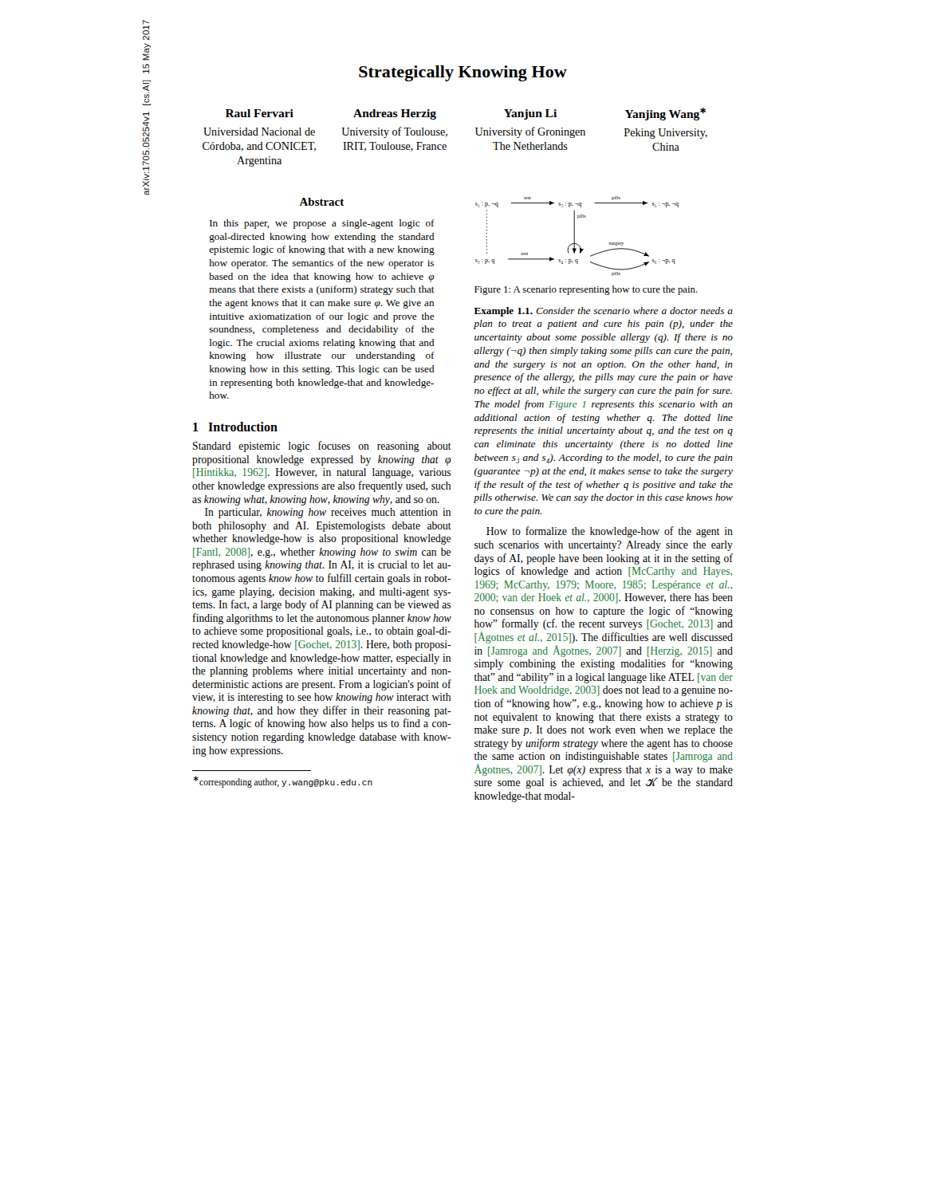arXiv:1705.05254v1 [cs.AI] 15 May 2017
Strategically Knowing How
Raul Fervari Universidad Nacional de
Córdoba, and CONICET,
Argentina
Andreas Herzig University of Toulouse,
IRIT, Toulouse, France
Yanjun Li University of Groningen
The Netherlands
Yanjing Wang∗ Peking University,
China
Abstract
In this paper, we propose a single-agent logic of goal-directed knowing how extending the standard epistemic logic of knowing that with a new knowing how operator. The semantics of the new operator is based on the idea that knowing how to achieve φ means that there exists a (uniform) strategy such that the agent knows that it can make sure φ. We give an intuitive axiomatization of our logic and prove the soundness, completeness and decidability of the logic. The crucial axioms relating knowing that and knowing how illustrate our understanding of knowing how in this setting. This logic can be used in representing both knowledge-that and knowledge-how.
1 Introduction
Standard epistemic logic focuses on reasoning about propositional knowledge expressed by knowing that φ [Hintikka, 1962]. However, in natural language, various other knowledge expressions are also frequently used, such as knowing what, knowing how, knowing why, and so on.
In particular, knowing how receives much attention in both philosophy and AI. Epistemologists debate about whether knowledge-how is also propositional knowledge [Fantl, 2008], e.g., whether knowing how to swim can be rephrased using knowing that. In AI, it is crucial to let autonomous agents know how to fulfill certain goals in robotics, game playing, decision making, and multi-agent systems. In fact, a large body of AI planning can be viewed as finding algorithms to let the autonomous planner know how to achieve some propositional goals, i.e., to obtain goal-directed knowledge-how [Gochet, 2013]. Here, both propositional knowledge and knowledge-how matter, especially in the planning problems where initial uncertainty and non-deterministic actions are present. From a logician's point of view, it is interesting to see how knowing how interact with knowing that, and how they differ in their reasoning patterns. A logic of knowing how also helps us to find a consistency notion regarding knowledge database with knowing how expressions.
∗corresponding author, y.wang@pku.edu.cn
s₁ : p, ¬q s₃ : p, ¬q s₅ : ¬p, ¬q s₂ : p, q s₄ : p, q s₆ : ¬p, q test pills test pills surgery pills
Figure 1: A scenario representing how to cure the pain.
Example 1.1. Consider the scenario where a doctor needs a plan to treat a patient and cure his pain (p), under the uncertainty about some possible allergy (q). If there is no allergy (¬q) then simply taking some pills can cure the pain, and the surgery is not an option. On the other hand, in presence of the allergy, the pills may cure the pain or have no effect at all, while the surgery can cure the pain for sure. The model from Figure 1 represents this scenario with an additional action of testing whether q. The dotted line represents the initial uncertainty about q, and the test on q can eliminate this uncertainty (there is no dotted line between s₃ and s₄). According to the model, to cure the pain (guarantee ¬p) at the end, it makes sense to take the surgery if the result of the test of whether q is positive and take the pills otherwise. We can say the doctor in this case knows how to cure the pain.
How to formalize the knowledge-how of the agent in such scenarios with uncertainty? Already since the early days of AI, people have been looking at it in the setting of logics of knowledge and action [McCarthy and Hayes, 1969; McCarthy, 1979; Moore, 1985; Lespérance et al., 2000; van der Hoek et al., 2000]. However, there has been no consensus on how to capture the logic of “knowing how” formally (cf. the recent surveys [Gochet, 2013] and [Ågotnes et al., 2015]). The difficulties are well discussed in [Jamroga and Ågotnes, 2007] and [Herzig, 2015] and simply combining the existing modalities for “knowing that” and “ability” in a logical language like ATEL [van der Hoek and Wooldridge, 2003] does not lead to a genuine notion of “knowing how”, e.g., knowing how to achieve p is not equivalent to knowing that there exists a strategy to make sure p. It does not work even when we replace the strategy by uniform strategy where the agent has to choose the same action on indistinguishable states [Jamroga and Ågotnes, 2007]. Let φ(x) express that x is a way to make sure some goal is achieved, and let 𝒦 be the standard knowledge-that modal-